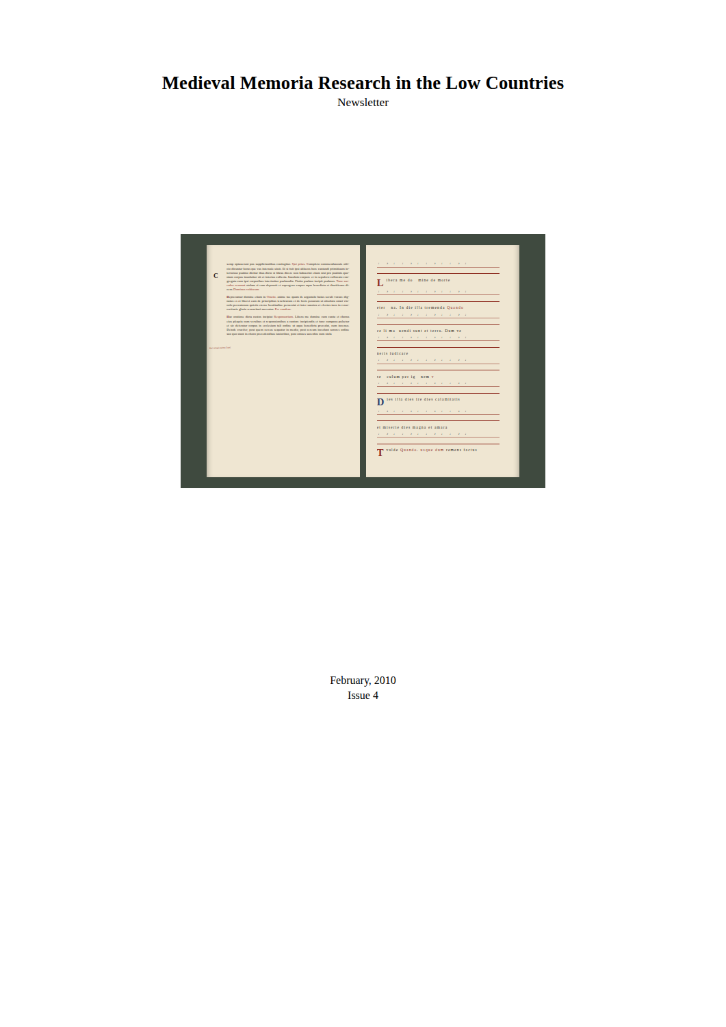Medieval Memoria Research in the Low Countries
Newsletter
C Hic incipit missa Tunc
semp optauerunt pns suppliciantibus confugi­tur. Qui prius. Completo commendan­ouis officio dicuntur horas que vas interuale uiuit. Et si fuit ipsi abluens hore cantandi pri­mitiuam interruisso psalmo dicitur ibus dicto si libras dicere non habuerint etiam nisi pro psalmis quoniam corpus inuoluitur sit et inte­rius collecta. Inuoluto corpore et in sepulcro collocato congregata cum ipsi corporibus interimitur psalmodia. Finito psalmo in­cipit psalmus. Tunc sacerdos resumat sto­lam si eam deposuit et aspergens corpus aqua benedicta et thurificans dicens Dominus vobiscum
Deprecamur domine etiam in Oracio. anime tue quam de argustulo huius se­culi vocare dignatus es et liberet eam de prin­cipibus tenebrarum et de locis penarum ut absolu­ta omni vinculo peccatorum quietis eterne beatitu­dine perueniat et inter sanctos et electos tuos in resur­rectionis gloria resuscitari mereatur. Per eundem.
Hac oratione dicta custos incipiat Responsorium. Libera me domine cum cantu et chorus eius plequia cum versibus et responsionibus a cantore incipi­endis et tunc campana pulsetur et sic deferatur cor­pus in ecclesiam tali ordine ut aqua benedicta prece­dat, cum incenso. Deinde crucifer, post quem cereus sequatur in medio, post cereum incedunt sorores ordine suo quo stant in choro precedenti­bus iunioribus, post omnes sacerdos cum stola
♩ ♪ ♩ ♩ ♪ ♩ ♩ ♪ ♩ ♩ ♪ ♩
Libera me do mine de morte
♩ ♪ ♩ ♩ ♪ ♩ ♩ ♪ ♩ ♩ ♪ ♩
eter na. In die illa tremenda Quando
♩ ♪ ♩ ♩ ♪ ♩ ♩ ♪ ♩ ♩ ♪ ♩
ce li mo uendi sunt et terra. Dum ve­
♩ ♪ ♩ ♩ ♪ ♩ ♩ ♪ ♩ ♩ ♪ ♩
neris iudica­re
♩ ♪ ♩ ♩ ♪ ♩ ♩ ♪ ♩ ♩ ♪ ♩
se culum per ig nem v
♩ ♪ ♩ ♩ ♪ ♩ ♩ ♪ ♩ ♩ ♪ ♩
Dies illa dies ire dies calamitatis
♩ ♪ ♩ ♩ ♪ ♩ ♩ ♪ ♩ ♩ ♪ ♩
et miserie dies magna et amara
♩ ♪ ♩ ♩ ♪ ♩ ♩ ♪ ♩ ♩ ♪ ♩
valde Quando. usque dum Tremens factus
February, 2010
Issue 4